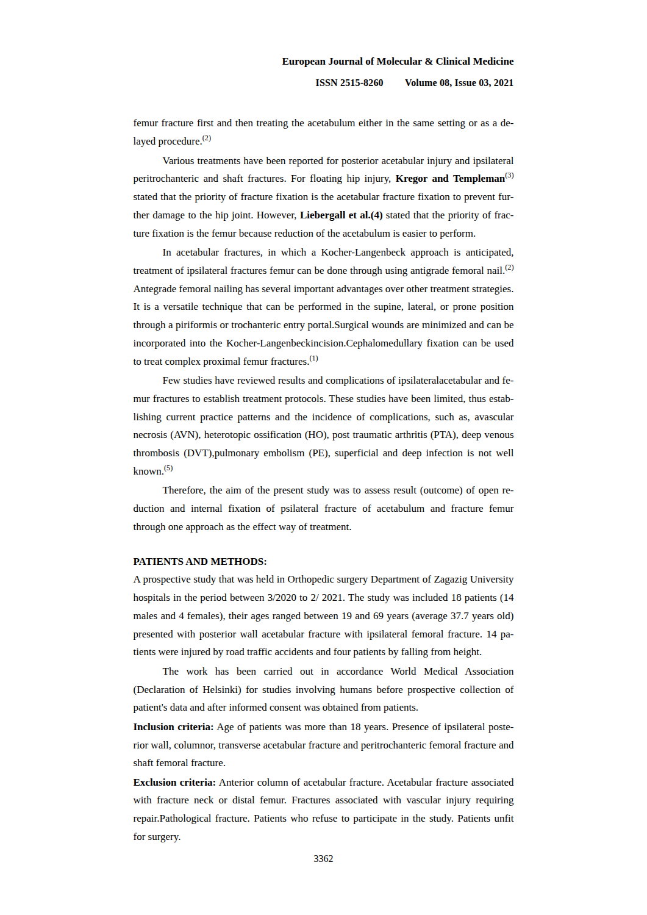European Journal of Molecular & Clinical Medicine
ISSN 2515-8260Volume 08, Issue 03, 2021
femur fracture first and then treating the acetabulum either in the same setting or as a delayed procedure.(2)
Various treatments have been reported for posterior acetabular injury and ipsilateral peritrochanteric and shaft fractures. For floating hip injury, Kregor and Templeman(3) stated that the priority of fracture fixation is the acetabular fracture fixation to prevent further damage to the hip joint. However, Liebergall et al.(4) stated that the priority of fracture fixation is the femur because reduction of the acetabulum is easier to perform.
In acetabular fractures, in which a Kocher-Langenbeck approach is anticipated, treatment of ipsilateral fractures femur can be done through using antigrade femoral nail.(2) Antegrade femoral nailing has several important advantages over other treatment strategies. It is a versatile technique that can be performed in the supine, lateral, or prone position through a piriformis or trochanteric entry portal.Surgical wounds are minimized and can be incorporated into the Kocher-Langenbeckincision.Cephalomedullary fixation can be used to treat complex proximal femur fractures.(1)
Few studies have reviewed results and complications of ipsilateralacetabular and femur fractures to establish treatment protocols. These studies have been limited, thus establishing current practice patterns and the incidence of complications, such as, avascular necrosis (AVN), heterotopic ossification (HO), post traumatic arthritis (PTA), deep venous thrombosis (DVT),pulmonary embolism (PE), superficial and deep infection is not well known.(5)
Therefore, the aim of the present study was to assess result (outcome) of open reduction and internal fixation of psilateral fracture of acetabulum and fracture femur through one approach as the effect way of treatment.
PATIENTS AND METHODS:
A prospective study that was held in Orthopedic surgery Department of Zagazig University hospitals in the period between 3/2020 to 2/ 2021. The study was included 18 patients (14 males and 4 females), their ages ranged between 19 and 69 years (average 37.7 years old) presented with posterior wall acetabular fracture with ipsilateral femoral fracture. 14 patients were injured by road traffic accidents and four patients by falling from height.
The work has been carried out in accordance World Medical Association (Declaration of Helsinki) for studies involving humans before prospective collection of patient's data and after informed consent was obtained from patients.
Inclusion criteria: Age of patients was more than 18 years. Presence of ipsilateral posterior wall, columnor, transverse acetabular fracture and peritrochanteric femoral fracture and shaft femoral fracture.
Exclusion criteria: Anterior column of acetabular fracture. Acetabular fracture associated with fracture neck or distal femur. Fractures associated with vascular injury requiring repair.Pathological fracture. Patients who refuse to participate in the study. Patients unfit for surgery.
3362